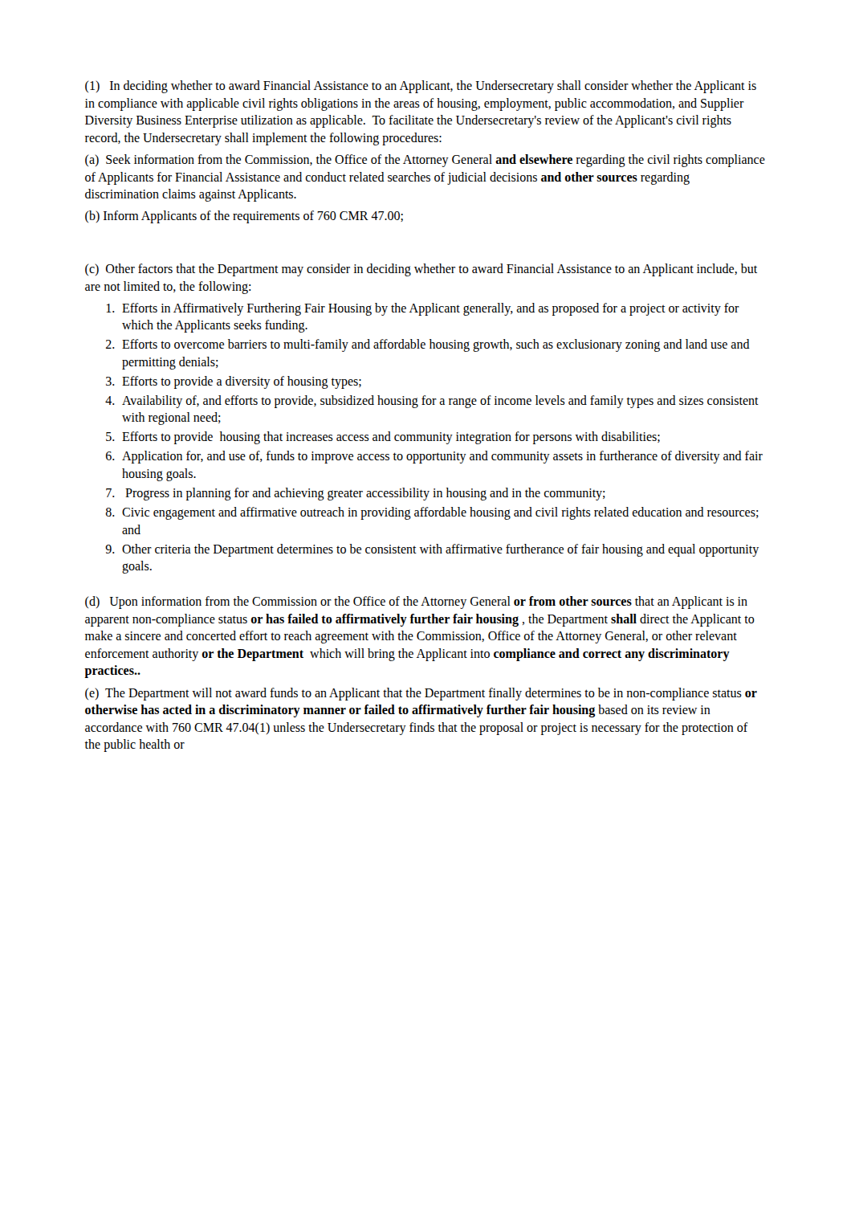(1) In deciding whether to award Financial Assistance to an Applicant, the Undersecretary shall consider whether the Applicant is in compliance with applicable civil rights obligations in the areas of housing, employment, public accommodation, and Supplier Diversity Business Enterprise utilization as applicable. To facilitate the Undersecretary's review of the Applicant's civil rights record, the Undersecretary shall implement the following procedures:
(a) Seek information from the Commission, the Office of the Attorney General and elsewhere regarding the civil rights compliance of Applicants for Financial Assistance and conduct related searches of judicial decisions and other sources regarding discrimination claims against Applicants.
(b) Inform Applicants of the requirements of 760 CMR 47.00;
(c) Other factors that the Department may consider in deciding whether to award Financial Assistance to an Applicant include, but are not limited to, the following:
Efforts in Affirmatively Furthering Fair Housing by the Applicant generally, and as proposed for a project or activity for which the Applicants seeks funding.
Efforts to overcome barriers to multi-family and affordable housing growth, such as exclusionary zoning and land use and permitting denials;
Efforts to provide a diversity of housing types;
Availability of, and efforts to provide, subsidized housing for a range of income levels and family types and sizes consistent with regional need;
Efforts to provide housing that increases access and community integration for persons with disabilities;
Application for, and use of, funds to improve access to opportunity and community assets in furtherance of diversity and fair housing goals.
Progress in planning for and achieving greater accessibility in housing and in the community;
Civic engagement and affirmative outreach in providing affordable housing and civil rights related education and resources; and
Other criteria the Department determines to be consistent with affirmative furtherance of fair housing and equal opportunity goals.
(d) Upon information from the Commission or the Office of the Attorney General or from other sources that an Applicant is in apparent non-compliance status or has failed to affirmatively further fair housing , the Department shall direct the Applicant to make a sincere and concerted effort to reach agreement with the Commission, Office of the Attorney General, or other relevant enforcement authority or the Department which will bring the Applicant into compliance and correct any discriminatory practices..
(e) The Department will not award funds to an Applicant that the Department finally determines to be in non-compliance status or otherwise has acted in a discriminatory manner or failed to affirmatively further fair housing based on its review in accordance with 760 CMR 47.04(1) unless the Undersecretary finds that the proposal or project is necessary for the protection of the public health or